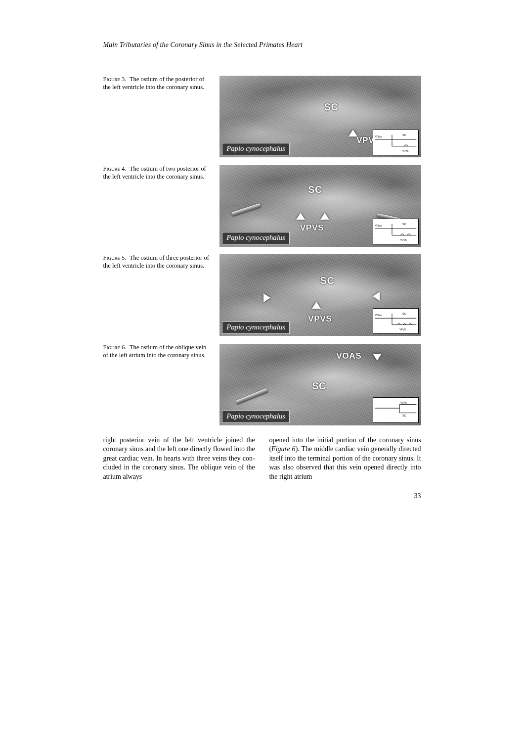Main Tributaries of the Coronary Sinus in the Selected Primates Heart
Figure 3. The ostium of the posterior of the left ventricle into the coronary sinus.
SC VPVS Papio cynocephalus
SC VCMa VPVS
Figure 4. The ostium of two posterior of the left ventricle into the coronary sinus.
SC VPVS Papio cynocephalus
SC VCMa VPVS
Figure 5. The ostium of three posterior of the left ventricle into the coronary sinus.
SC VPVS Papio cynocephalus
SC VCMa VPVS
Figure 6. The ostium of the oblique vein of the left atrium into the coronary sinus.
VOAS SC Papio cynocephalus
VOAS SC
right posterior vein of the left ventricle joined the coronary sinus and the left one directly flowed into the great cardiac vein. In hearts with three veins they concluded in the coronary sinus. The oblique vein of the atrium always
opened into the initial portion of the coronary sinus (Figure 6). The middle cardiac vein generally directed itself into the terminal portion of the coronary sinus. It was also observed that this vein opened directly into the right atrium
33